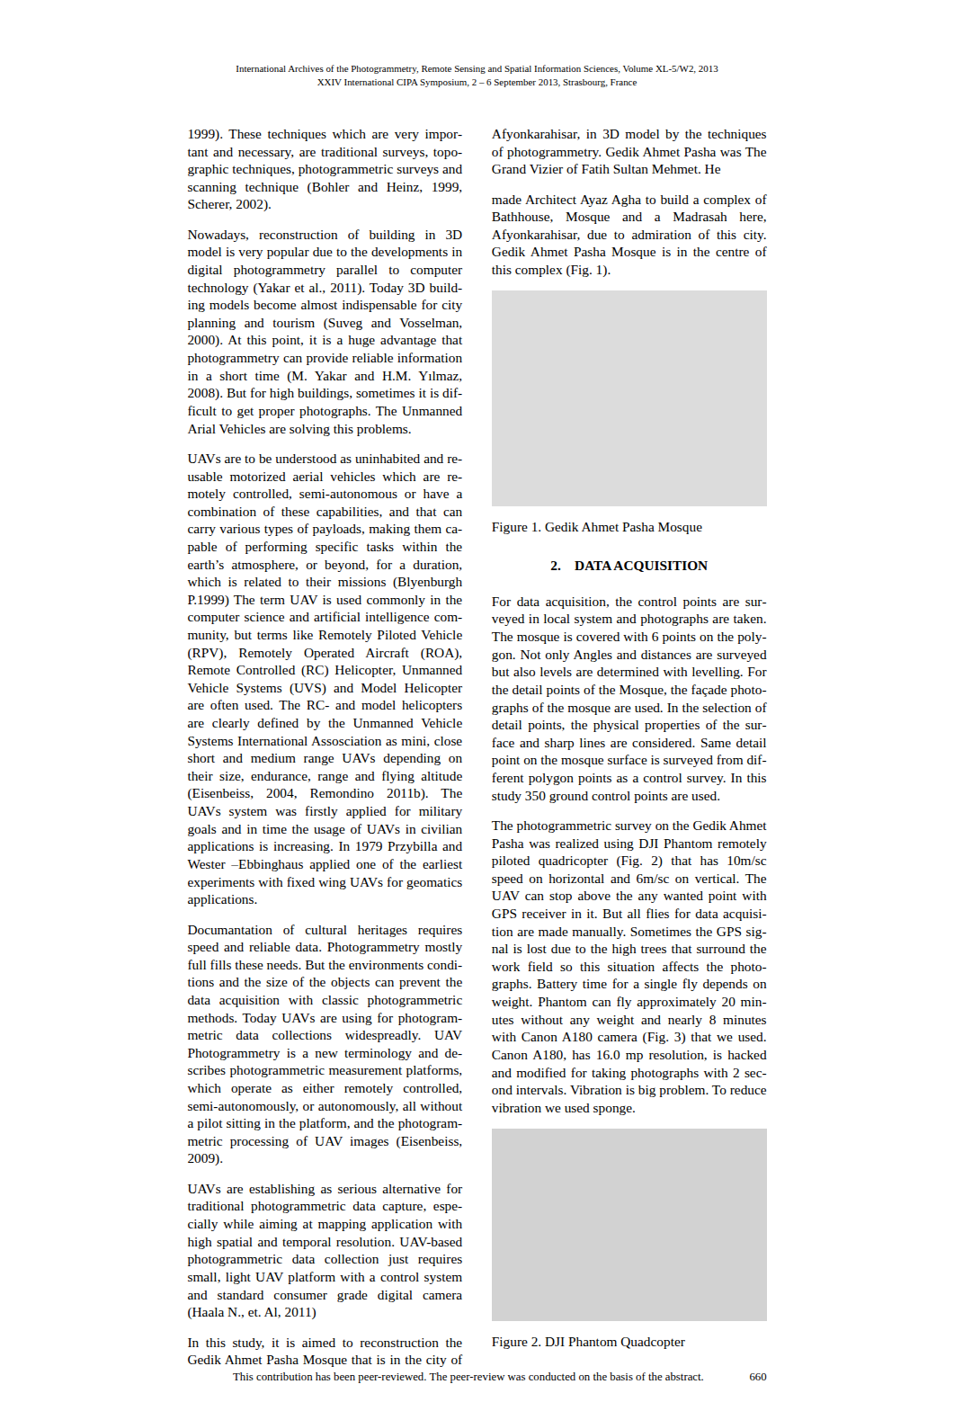International Archives of the Photogrammetry, Remote Sensing and Spatial Information Sciences, Volume XL-5/W2, 2013
XXIV International CIPA Symposium, 2 – 6 September 2013, Strasbourg, France
1999). These techniques which are very important and necessary, are traditional surveys, topographic techniques, photogrammetric surveys and scanning technique (Bohler and Heinz, 1999, Scherer, 2002).
Nowadays, reconstruction of building in 3D model is very popular due to the developments in digital photogrammetry parallel to computer technology (Yakar et al., 2011). Today 3D building models become almost indispensable for city planning and tourism (Suveg and Vosselman, 2000). At this point, it is a huge advantage that photogrammetry can provide reliable information in a short time (M. Yakar and H.M. Yılmaz, 2008). But for high buildings, sometimes it is difficult to get proper photographs. The Unmanned Arial Vehicles are solving this problems.
UAVs are to be understood as uninhabited and reusable motorized aerial vehicles which are remotely controlled, semi-autonomous or have a combination of these capabilities, and that can carry various types of payloads, making them capable of performing specific tasks within the earth’s atmosphere, or beyond, for a duration, which is related to their missions (Blyenburgh P.1999) The term UAV is used commonly in the computer science and artificial intelligence community, but terms like Remotely Piloted Vehicle (RPV), Remotely Operated Aircraft (ROA), Remote Controlled (RC) Helicopter, Unmanned Vehicle Systems (UVS) and Model Helicopter are often used. The RC- and model helicopters are clearly defined by the Unmanned Vehicle Systems International Assosciation as mini, close short and medium range UAVs depending on their size, endurance, range and flying altitude (Eisenbeiss, 2004, Remondino 2011b). The UAVs system was firstly applied for military goals and in time the usage of UAVs in civilian applications is increasing. In 1979 Przybilla and Wester –Ebbinghaus applied one of the earliest experiments with fixed wing UAVs for geomatics applications.
Documantation of cultural heritages requires speed and reliable data. Photogrammetry mostly full fills these needs. But the environments conditions and the size of the objects can prevent the data acquisition with classic photogrammetric methods. Today UAVs are using for photogrammetric data collections widespreadly. UAV Photogrammetry is a new terminology and describes photogrammetric measurement platforms, which operate as either remotely controlled, semi-autonomously, or autonomously, all without a pilot sitting in the platform, and the photogrammetric processing of UAV images (Eisenbeiss, 2009).
UAVs are establishing as serious alternative for traditional photogrammetric data capture, especially while aiming at mapping application with high spatial and temporal resolution. UAV-based photogrammetric data collection just requires small, light UAV platform with a control system and standard consumer grade digital camera (Haala N., et. Al, 2011)
In this study, it is aimed to reconstruction the Gedik Ahmet Pasha Mosque that is in the city of Afyonkarahisar, in 3D model by the techniques of photogrammetry. Gedik Ahmet Pasha was The Grand Vizier of Fatih Sultan Mehmet. He
made Architect Ayaz Agha to build a complex of Bathhouse, Mosque and a Madrasah here, Afyonkarahisar, due to admiration of this city. Gedik Ahmet Pasha Mosque is in the centre of this complex (Fig. 1).
Figure 1. Gedik Ahmet Pasha Mosque
2. DATA ACQUISITION
For data acquisition, the control points are surveyed in local system and photographs are taken. The mosque is covered with 6 points on the polygon. Not only Angles and distances are surveyed but also levels are determined with levelling. For the detail points of the Mosque, the façade photographs of the mosque are used. In the selection of detail points, the physical properties of the surface and sharp lines are considered. Same detail point on the mosque surface is surveyed from different polygon points as a control survey. In this study 350 ground control points are used.
The photogrammetric survey on the Gedik Ahmet Pasha was realized using DJI Phantom remotely piloted quadricopter (Fig. 2) that has 10m/sc speed on horizontal and 6m/sc on vertical. The UAV can stop above the any wanted point with GPS receiver in it. But all flies for data acquisition are made manually. Sometimes the GPS signal is lost due to the high trees that surround the work field so this situation affects the photographs. Battery time for a single fly depends on weight. Phantom can fly approximately 20 minutes without any weight and nearly 8 minutes with Canon A180 camera (Fig. 3) that we used. Canon A180, has 16.0 mp resolution, is hacked and modified for taking photographs with 2 second intervals. Vibration is big problem. To reduce vibration we used sponge.
Figure 2. DJI Phantom Quadcopter
This contribution has been peer-reviewed. The peer-review was conducted on the basis of the abstract. 660